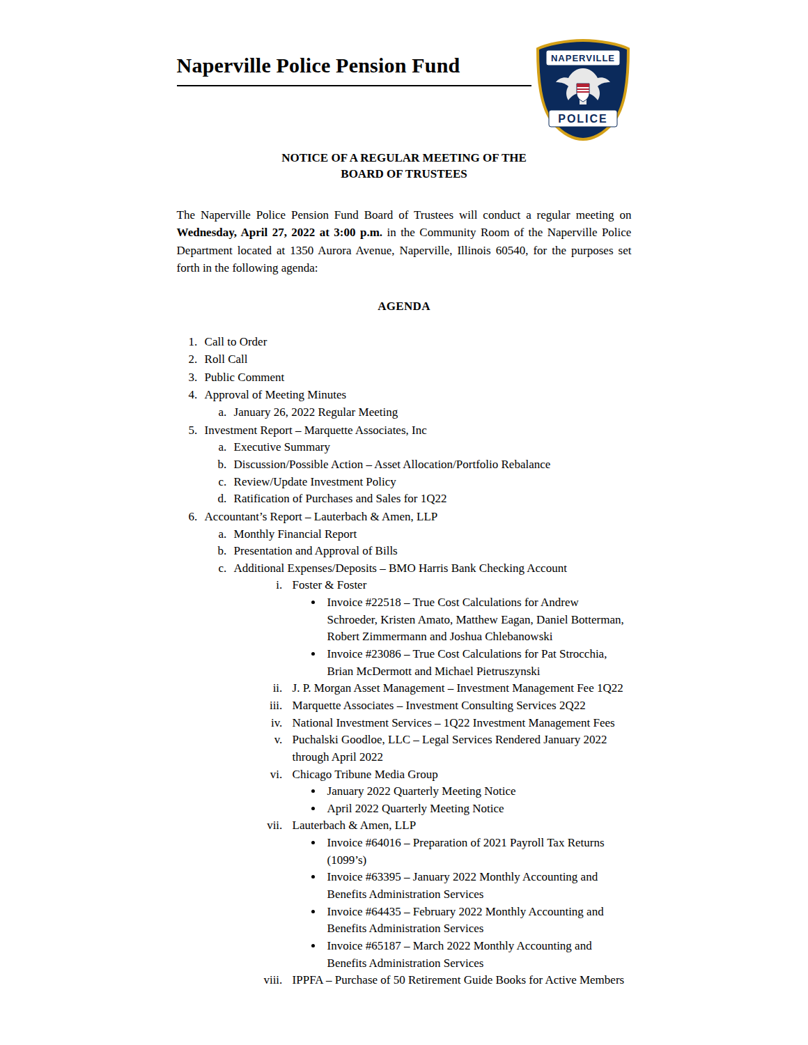NAPERVILLE POLICE
Naperville Police Pension Fund
NOTICE OF A REGULAR MEETING OF THE
BOARD OF TRUSTEES
The Naperville Police Pension Fund Board of Trustees will conduct a regular meeting on Wednesday, April 27, 2022 at 3:00 p.m. in the Community Room of the Naperville Police Department located at 1350 Aurora Avenue, Naperville, Illinois 60540, for the purposes set forth in the following agenda:
AGENDA
Call to Order
Roll Call
Public Comment
Approval of Meeting Minutes
January 26, 2022 Regular Meeting
Investment Report – Marquette Associates, Inc
Executive Summary
Discussion/Possible Action – Asset Allocation/Portfolio Rebalance
Review/Update Investment Policy
Ratification of Purchases and Sales for 1Q22
Accountant’s Report – Lauterbach & Amen, LLP
Monthly Financial Report
Presentation and Approval of Bills
Additional Expenses/Deposits – BMO Harris Bank Checking Account
Foster & Foster
Invoice #22518 – True Cost Calculations for Andrew Schroeder, Kristen Amato, Matthew Eagan, Daniel Botterman, Robert Zimmermann and Joshua Chlebanowski
Invoice #23086 – True Cost Calculations for Pat Strocchia, Brian McDermott and Michael Pietruszynski
J. P. Morgan Asset Management – Investment Management Fee 1Q22
Marquette Associates – Investment Consulting Services 2Q22
National Investment Services – 1Q22 Investment Management Fees
Puchalski Goodloe, LLC – Legal Services Rendered January 2022 through April 2022
Chicago Tribune Media Group
January 2022 Quarterly Meeting Notice
April 2022 Quarterly Meeting Notice
Lauterbach & Amen, LLP
Invoice #64016 – Preparation of 2021 Payroll Tax Returns (1099’s)
Invoice #63395 – January 2022 Monthly Accounting and Benefits Administration Services
Invoice #64435 – February 2022 Monthly Accounting and Benefits Administration Services
Invoice #65187 – March 2022 Monthly Accounting and Benefits Administration Services
IPPFA – Purchase of 50 Retirement Guide Books for Active Members